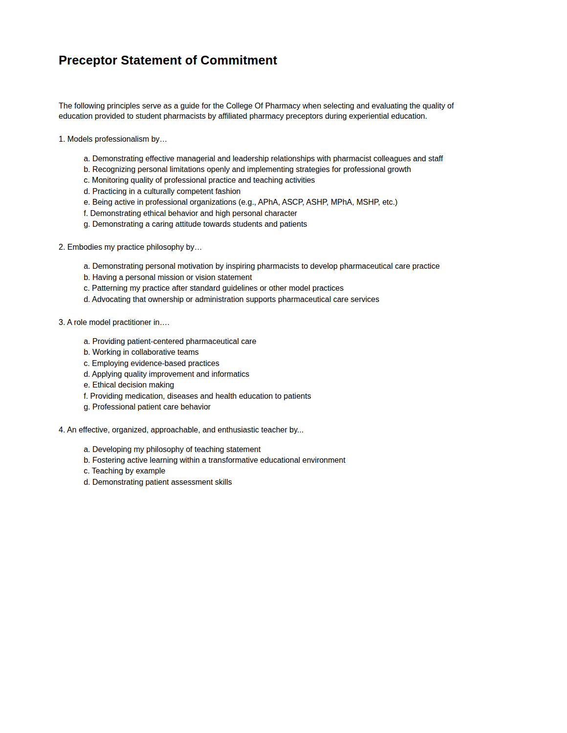Preceptor Statement of Commitment
The following principles serve as a guide for the College Of Pharmacy when selecting and evaluating the quality of education provided to student pharmacists by affiliated pharmacy preceptors during experiential education.
1. Models professionalism by…
a. Demonstrating effective managerial and leadership relationships with pharmacist colleagues and staff
b. Recognizing personal limitations openly and implementing strategies for professional growth
c. Monitoring quality of professional practice and teaching activities
d. Practicing in a culturally competent fashion
e. Being active in professional organizations (e.g., APhA, ASCP, ASHP, MPhA, MSHP, etc.)
f. Demonstrating ethical behavior and high personal character
g. Demonstrating a caring attitude towards students and patients
2. Embodies my practice philosophy by…
a. Demonstrating personal motivation by inspiring pharmacists to develop pharmaceutical care practice
b. Having a personal mission or vision statement
c. Patterning my practice after standard guidelines or other model practices
d. Advocating that ownership or administration supports pharmaceutical care services
3. A role model practitioner in….
a. Providing patient-centered pharmaceutical care
b. Working in collaborative teams
c. Employing evidence-based practices
d. Applying quality improvement and informatics
e. Ethical decision making
f. Providing medication, diseases and health education to patients
g. Professional patient care behavior
4. An effective, organized, approachable, and enthusiastic teacher by...
a. Developing my philosophy of teaching statement
b. Fostering active learning within a transformative educational environment
c. Teaching by example
d. Demonstrating patient assessment skills